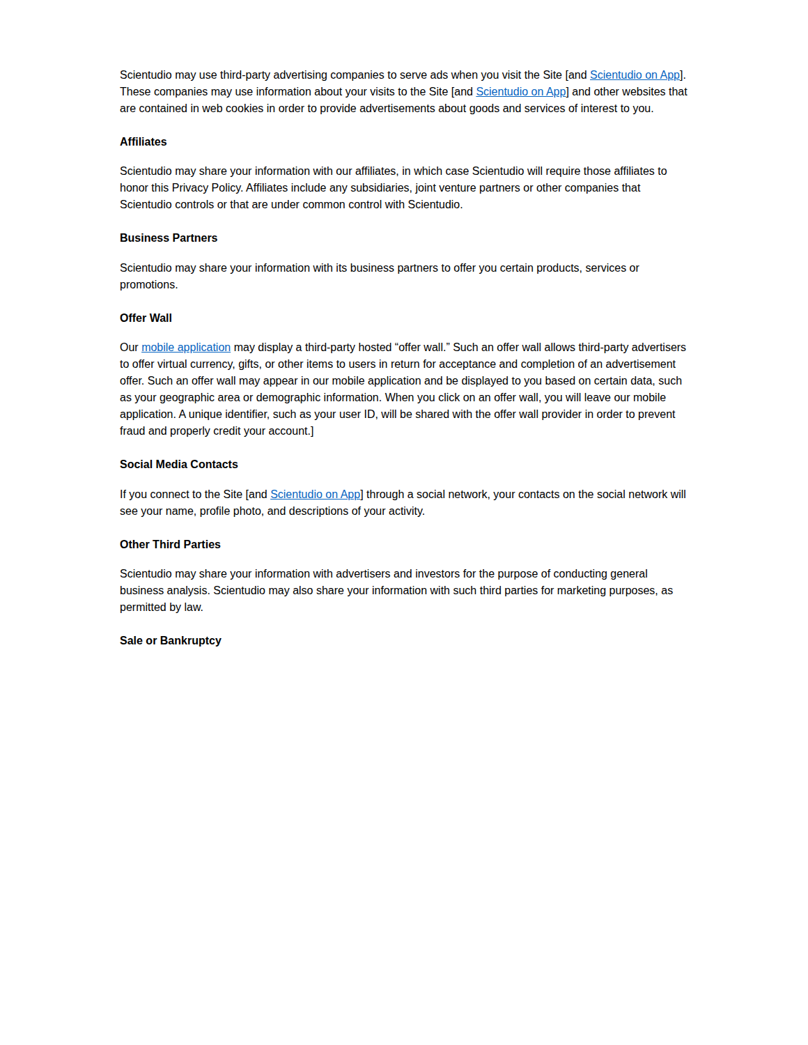Scientudio may use third-party advertising companies to serve ads when you visit the Site [and Scientudio on App]. These companies may use information about your visits to the Site [and Scientudio on App] and other websites that are contained in web cookies in order to provide advertisements about goods and services of interest to you.
Affiliates
Scientudio may share your information with our affiliates, in which case Scientudio will require those affiliates to honor this Privacy Policy. Affiliates include any subsidiaries, joint venture partners or other companies that Scientudio controls or that are under common control with Scientudio.
Business Partners
Scientudio may share your information with its business partners to offer you certain products, services or promotions.
Offer Wall
Our mobile application may display a third-party hosted “offer wall.” Such an offer wall allows third-party advertisers to offer virtual currency, gifts, or other items to users in return for acceptance and completion of an advertisement offer. Such an offer wall may appear in our mobile application and be displayed to you based on certain data, such as your geographic area or demographic information. When you click on an offer wall, you will leave our mobile application. A unique identifier, such as your user ID, will be shared with the offer wall provider in order to prevent fraud and properly credit your account.]
Social Media Contacts
If you connect to the Site [and Scientudio on App] through a social network, your contacts on the social network will see your name, profile photo, and descriptions of your activity.
Other Third Parties
Scientudio may share your information with advertisers and investors for the purpose of conducting general business analysis. Scientudio may also share your information with such third parties for marketing purposes, as permitted by law.
Sale or Bankruptcy